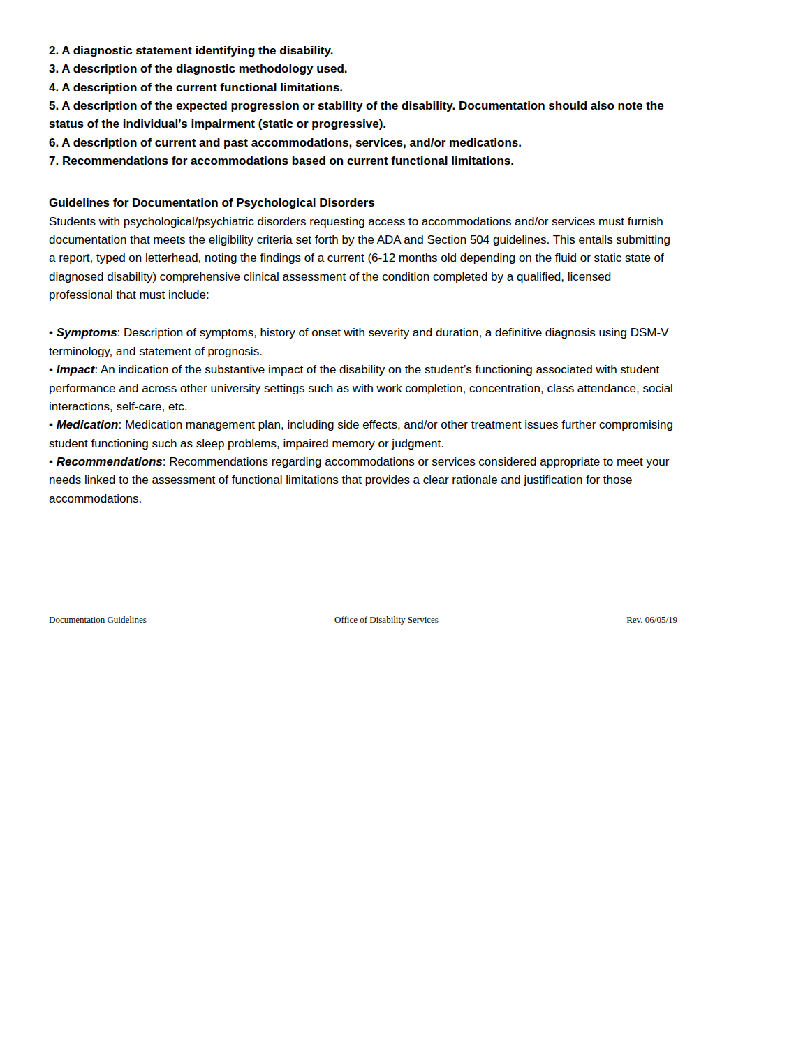2. A diagnostic statement identifying the disability.
3. A description of the diagnostic methodology used.
4. A description of the current functional limitations.
5. A description of the expected progression or stability of the disability. Documentation should also note the status of the individual’s impairment (static or progressive).
6. A description of current and past accommodations, services, and/or medications.
7. Recommendations for accommodations based on current functional limitations.
Guidelines for Documentation of Psychological Disorders
Students with psychological/psychiatric disorders requesting access to accommodations and/or services must furnish documentation that meets the eligibility criteria set forth by the ADA and Section 504 guidelines. This entails submitting a report, typed on letterhead, noting the findings of a current (6-12 months old depending on the fluid or static state of diagnosed disability) comprehensive clinical assessment of the condition completed by a qualified, licensed professional that must include:
Symptoms: Description of symptoms, history of onset with severity and duration, a definitive diagnosis using DSM-V terminology, and statement of prognosis.
Impact: An indication of the substantive impact of the disability on the student’s functioning associated with student performance and across other university settings such as with work completion, concentration, class attendance, social interactions, self-care, etc.
Medication: Medication management plan, including side effects, and/or other treatment issues further compromising student functioning such as sleep problems, impaired memory or judgment.
Recommendations: Recommendations regarding accommodations or services considered appropriate to meet your needs linked to the assessment of functional limitations that provides a clear rationale and justification for those accommodations.
Documentation Guidelines Office of Disability Services Rev. 06/05/19